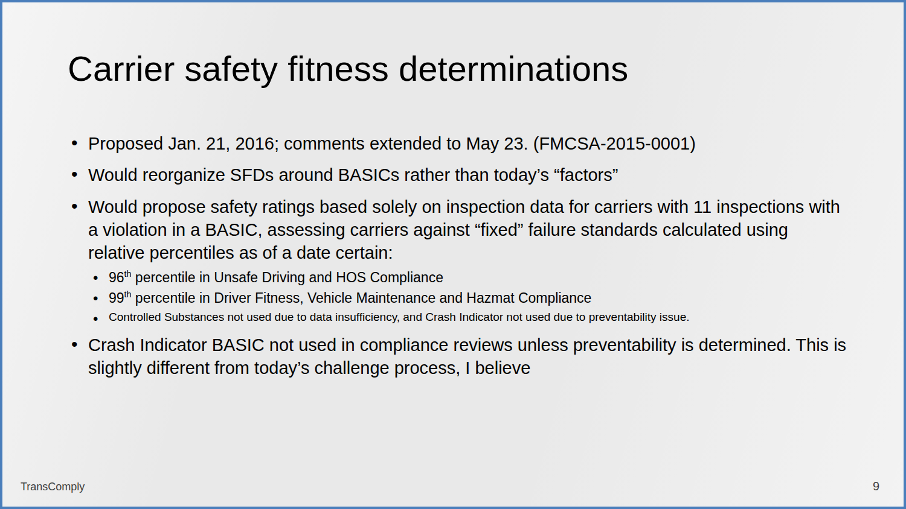Carrier safety fitness determinations
Proposed Jan. 21, 2016; comments extended to May 23. (FMCSA-2015-0001)
Would reorganize SFDs around BASICs rather than today’s “factors”
Would propose safety ratings based solely on inspection data for carriers with 11 inspections with a violation in a BASIC, assessing carriers against “fixed” failure standards calculated using relative percentiles as of a date certain:
96th percentile in Unsafe Driving and HOS Compliance
99th percentile in Driver Fitness, Vehicle Maintenance and Hazmat Compliance
Controlled Substances not used due to data insufficiency, and Crash Indicator not used due to preventability issue.
Crash Indicator BASIC not used in compliance reviews unless preventability is determined. This is slightly different from today’s challenge process, I believe
TransComply
9